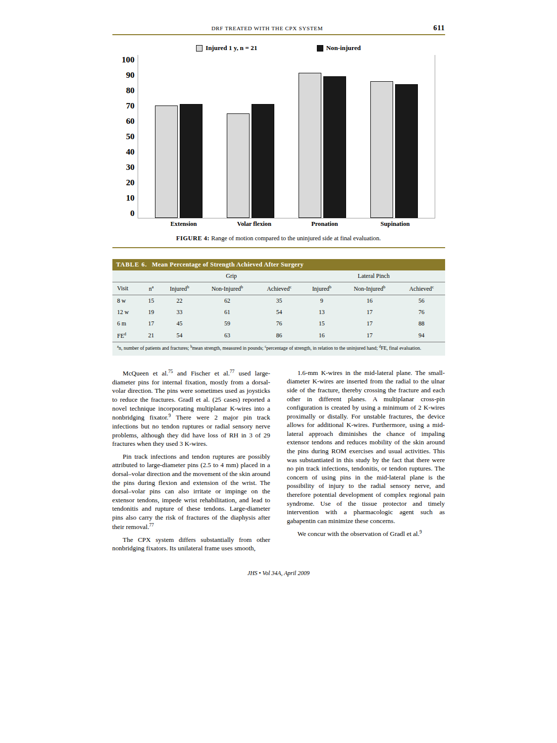DRF treated with the CPX system 611
Injured 1 y, n = 21 Non-injured
100 90 80 70 60 50 40 30 20 10 0
Extension Volar flexion Pronation Supination
FIGURE 4: Range of motion compared to the uninjured side at final evaluation.
TABLE 6. Mean Percentage of Strength Achieved After Surgery
| | | Grip | Lateral Pinch |
| --- | --- | --- | --- |
| Visit | n a | Injured b | Non-Injured b | Achieved c | Injured b | Non-Injured b | Achieved c |
| 8 w | 15 | 22 | 62 | 35 | 9 | 16 | 56 |
| 12 w | 19 | 33 | 61 | 54 | 13 | 17 | 76 |
| 6 m | 17 | 45 | 59 | 76 | 15 | 17 | 88 |
| FE d | 21 | 54 | 63 | 86 | 16 | 17 | 94 |
an, number of patients and fractures; bmean strength, measured in pounds; cpercentage of strength, in relation to the uninjured hand; dFE, final evaluation.
McQueen et al.75 and Fischer et al.77 used large-diameter pins for internal fixation, mostly from a dorsal-volar direction. The pins were sometimes used as joysticks to reduce the fractures. Gradl et al. (25 cases) reported a novel technique incorporating multiplanar K-wires into a nonbridging fixator.9 There were 2 major pin track infections but no tendon ruptures or radial sensory nerve problems, although they did have loss of RH in 3 of 29 fractures when they used 3 K-wires.
Pin track infections and tendon ruptures are possibly attributed to large-diameter pins (2.5 to 4 mm) placed in a dorsal–volar direction and the movement of the skin around the pins during flexion and extension of the wrist. The dorsal–volar pins can also irritate or impinge on the extensor tendons, impede wrist rehabilitation, and lead to tendonitis and rupture of these tendons. Large-diameter pins also carry the risk of fractures of the diaphysis after their removal.77
The CPX system differs substantially from other nonbridging fixators. Its unilateral frame uses smooth,
1.6-mm K-wires in the mid-lateral plane. The small-diameter K-wires are inserted from the radial to the ulnar side of the fracture, thereby crossing the fracture and each other in different planes. A multiplanar cross-pin configuration is created by using a minimum of 2 K-wires proximally or distally. For unstable fractures, the device allows for additional K-wires. Furthermore, using a mid-lateral approach diminishes the chance of impaling extensor tendons and reduces mobility of the skin around the pins during ROM exercises and usual activities. This was substantiated in this study by the fact that there were no pin track infections, tendonitis, or tendon ruptures. The concern of using pins in the mid-lateral plane is the possibility of injury to the radial sensory nerve, and therefore potential development of complex regional pain syndrome. Use of the tissue protector and timely intervention with a pharmacologic agent such as gabapentin can minimize these concerns.
We concur with the observation of Gradl et al.9
JHS • Vol 34A, April 2009